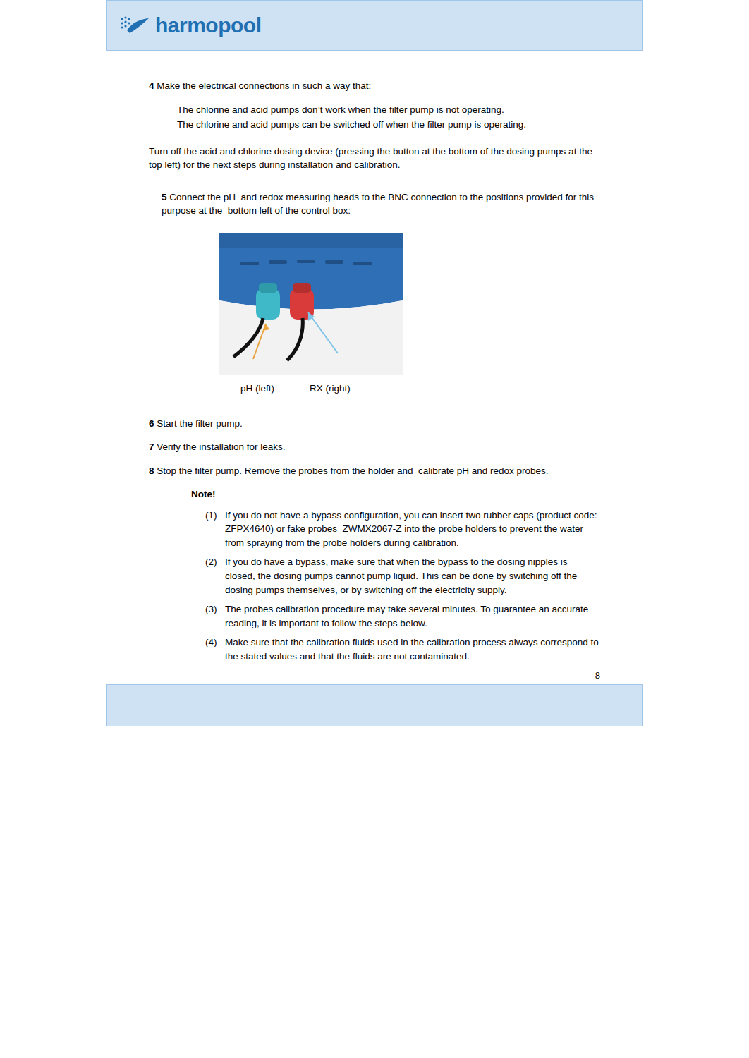harmopool
4 Make the electrical connections in such a way that:
The chlorine and acid pumps don’t work when the filter pump is not operating.
The chlorine and acid pumps can be switched off when the filter pump is operating.
Turn off the acid and chlorine dosing device (pressing the button at the bottom of the dosing pumps at the top left) for the next steps during installation and calibration.
5 Connect the pH and redox measuring heads to the BNC connection to the positions provided for this purpose at the bottom left of the control box:
pH (left) RX (right)
6 Start the filter pump.
7 Verify the installation for leaks.
8 Stop the filter pump. Remove the probes from the holder and calibrate pH and redox probes.
Note!
(1) If you do not have a bypass configuration, you can insert two rubber caps (product code: ZFPX4640) or fake probes ZWMX2067-Z into the probe holders to prevent the water from spraying from the probe holders during calibration.
(2) If you do have a bypass, make sure that when the bypass to the dosing nipples is closed, the dosing pumps cannot pump liquid. This can be done by switching off the dosing pumps themselves, or by switching off the electricity supply.
(3) The probes calibration procedure may take several minutes. To guarantee an accurate reading, it is important to follow the steps below.
(4) Make sure that the calibration fluids used in the calibration process always correspond to the stated values and that the fluids are not contaminated.
8